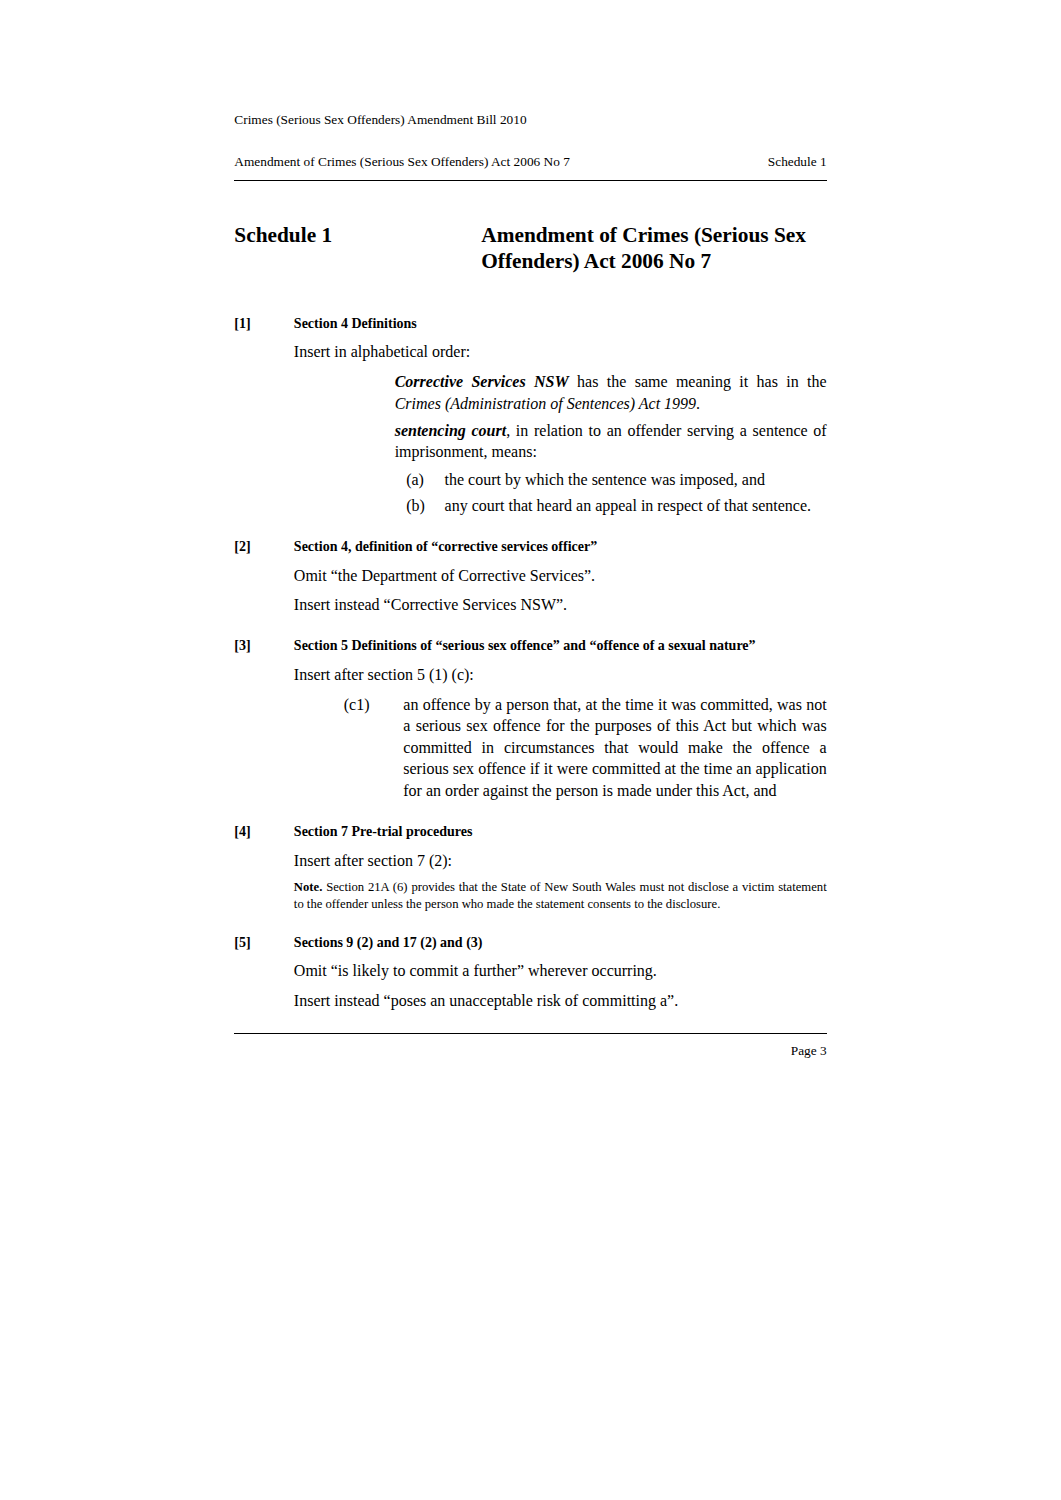Crimes (Serious Sex Offenders) Amendment Bill 2010
Amendment of Crimes (Serious Sex Offenders) Act 2006 No 7
Schedule 1
Schedule 1 Amendment of Crimes (Serious Sex Offenders) Act 2006 No 7
[1] Section 4 Definitions
Insert in alphabetical order:
Corrective Services NSW has the same meaning it has in the Crimes (Administration of Sentences) Act 1999.
sentencing court, in relation to an offender serving a sentence of imprisonment, means:
(a) the court by which the sentence was imposed, and
(b) any court that heard an appeal in respect of that sentence.
[2] Section 4, definition of “corrective services officer”
Omit “the Department of Corrective Services”.
Insert instead “Corrective Services NSW”.
[3] Section 5 Definitions of “serious sex offence” and “offence of a sexual nature”
Insert after section 5 (1) (c):
(c1) an offence by a person that, at the time it was committed, was not a serious sex offence for the purposes of this Act but which was committed in circumstances that would make the offence a serious sex offence if it were committed at the time an application for an order against the person is made under this Act, and
[4] Section 7 Pre-trial procedures
Insert after section 7 (2):
Note. Section 21A (6) provides that the State of New South Wales must not disclose a victim statement to the offender unless the person who made the statement consents to the disclosure.
[5] Sections 9 (2) and 17 (2) and (3)
Omit “is likely to commit a further” wherever occurring.
Insert instead “poses an unacceptable risk of committing a”.
Page 3